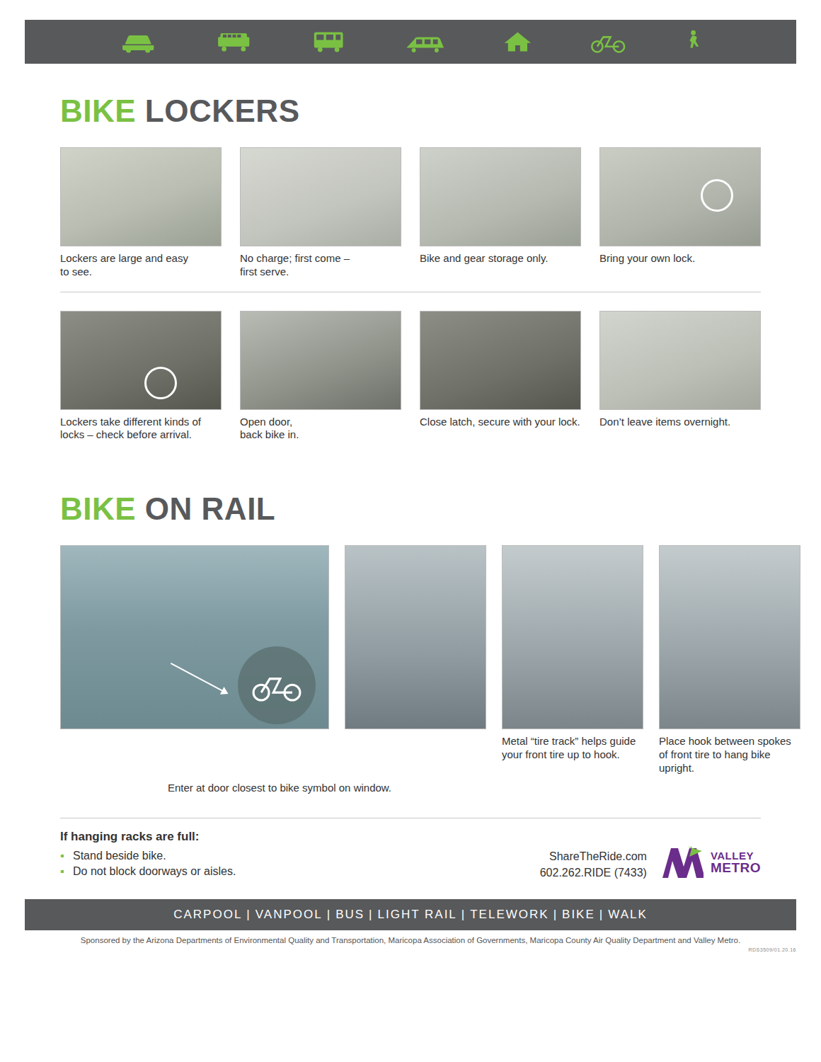BIKE LOCKERS
Lockers are large and easy
to see.
No charge; first come –
first serve.
Bike and gear storage only.
Bring your own lock.
Lockers take different kinds of
locks – check before arrival.
Open door,
back bike in.
Close latch, secure with your lock.
Don’t leave items overnight.
BIKE ON RAIL
Metal “tire track” helps guide your front tire up to hook.
Place hook between spokes of front tire to hang bike upright.
Enter at door closest to bike symbol on window.
If hanging racks are full:
Stand beside bike.
Do not block doorways or aisles.
ShareTheRide.com
602.262.RIDE (7433)
VALLEY METRO
CARPOOL|VANPOOL|BUS|LIGHT RAIL|TELEWORK|BIKE|WALK
Sponsored by the Arizona Departments of Environmental Quality and Transportation, Maricopa Association of Governments, Maricopa County Air Quality Department and Valley Metro.
RDS3509/01.20.16